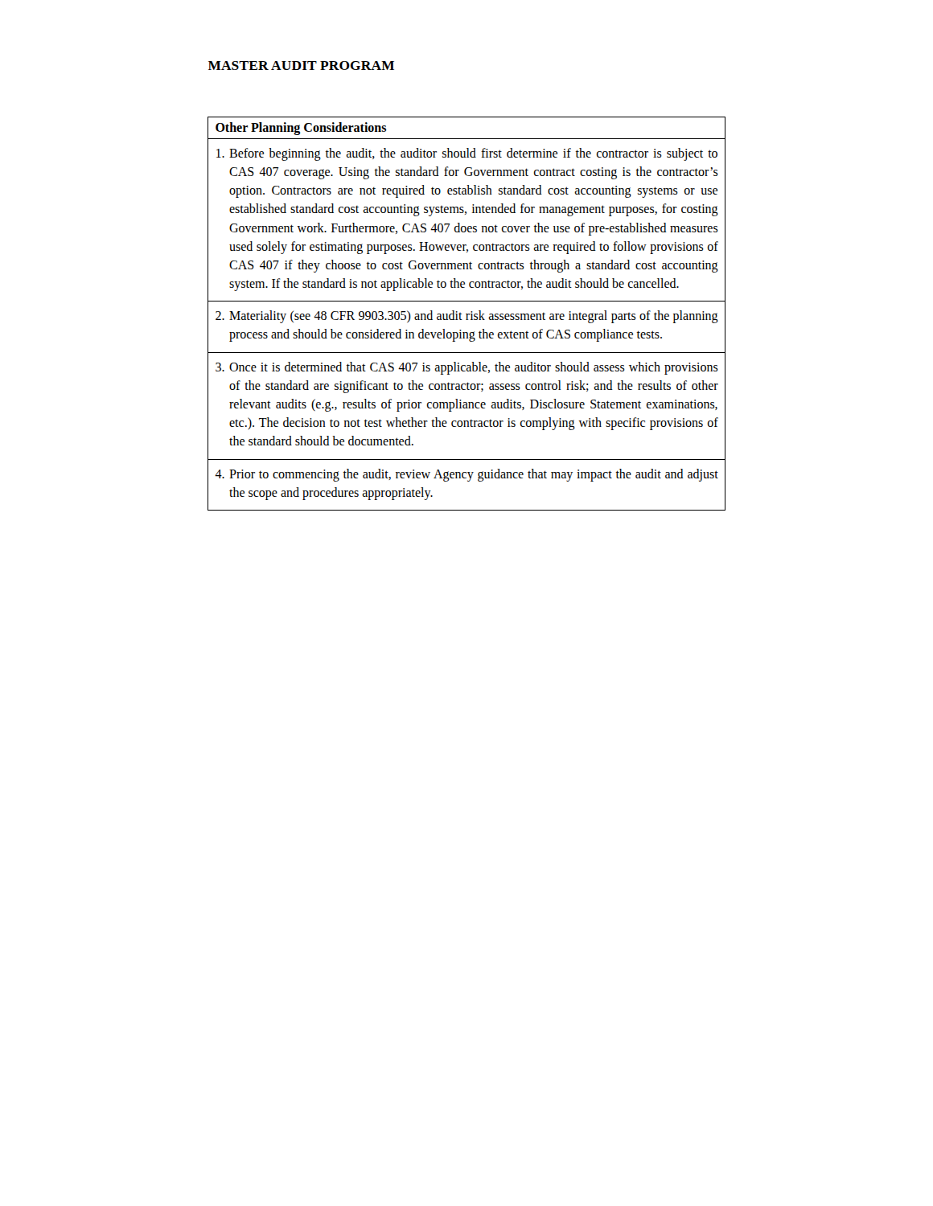MASTER AUDIT PROGRAM
| Other Planning Considerations |
| --- |
| 1. Before beginning the audit, the auditor should first determine if the contractor is subject to CAS 407 coverage. Using the standard for Government contract costing is the contractor’s option. Contractors are not required to establish standard cost accounting systems or use established standard cost accounting systems, intended for management purposes, for costing Government work. Furthermore, CAS 407 does not cover the use of pre-established measures used solely for estimating purposes. However, contractors are required to follow provisions of CAS 407 if they choose to cost Government contracts through a standard cost accounting system. If the standard is not applicable to the contractor, the audit should be cancelled. |
| 2. Materiality (see 48 CFR 9903.305) and audit risk assessment are integral parts of the planning process and should be considered in developing the extent of CAS compliance tests. |
| 3. Once it is determined that CAS 407 is applicable, the auditor should assess which provisions of the standard are significant to the contractor; assess control risk; and the results of other relevant audits (e.g., results of prior compliance audits, Disclosure Statement examinations, etc.). The decision to not test whether the contractor is complying with specific provisions of the standard should be documented. |
| 4. Prior to commencing the audit, review Agency guidance that may impact the audit and adjust the scope and procedures appropriately. |